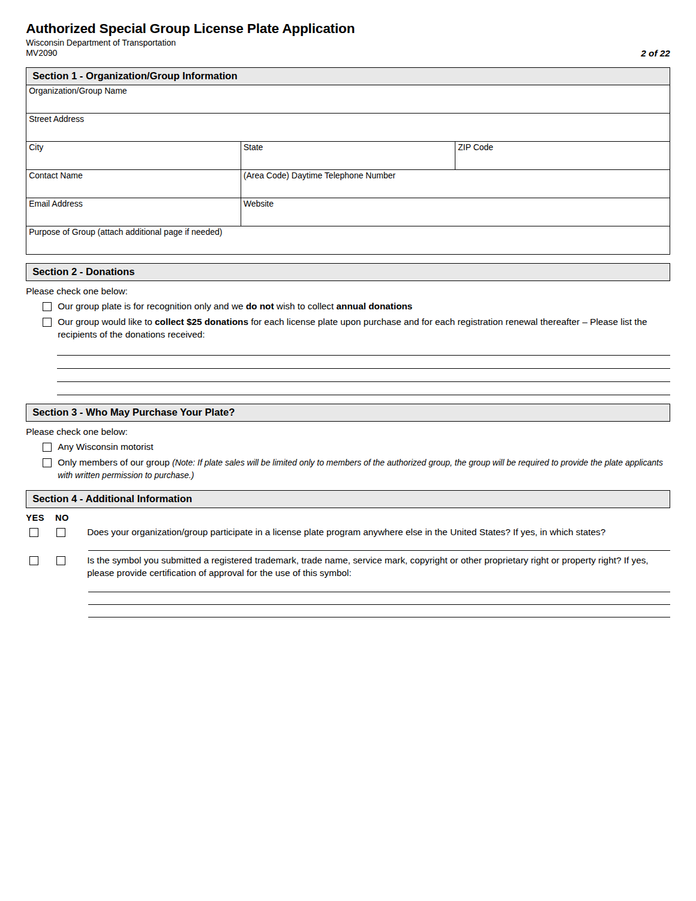Authorized Special Group License Plate Application
Wisconsin Department of Transportation
MV2090
2 of 22
Section 1 - Organization/Group Information
| Organization/Group Name |
| Street Address |
| City | State | ZIP Code |
| Contact Name | (Area Code) Daytime Telephone Number |
| Email Address | Website |
| Purpose of Group (attach additional page if needed) |
Section 2 - Donations
Please check one below:
Our group plate is for recognition only and we do not wish to collect annual donations
Our group would like to collect $25 donations for each license plate upon purchase and for each registration renewal thereafter – Please list the recipients of the donations received:
Section 3 - Who May Purchase Your Plate?
Please check one below:
Any Wisconsin motorist
Only members of our group (Note: If plate sales will be limited only to members of the authorized group, the group will be required to provide the plate applicants with written permission to purchase.)
Section 4 - Additional Information
YESNO
Does your organization/group participate in a license plate program anywhere else in the United States? If yes, in which states?
Is the symbol you submitted a registered trademark, trade name, service mark, copyright or other proprietary right or property right? If yes, please provide certification of approval for the use of this symbol: